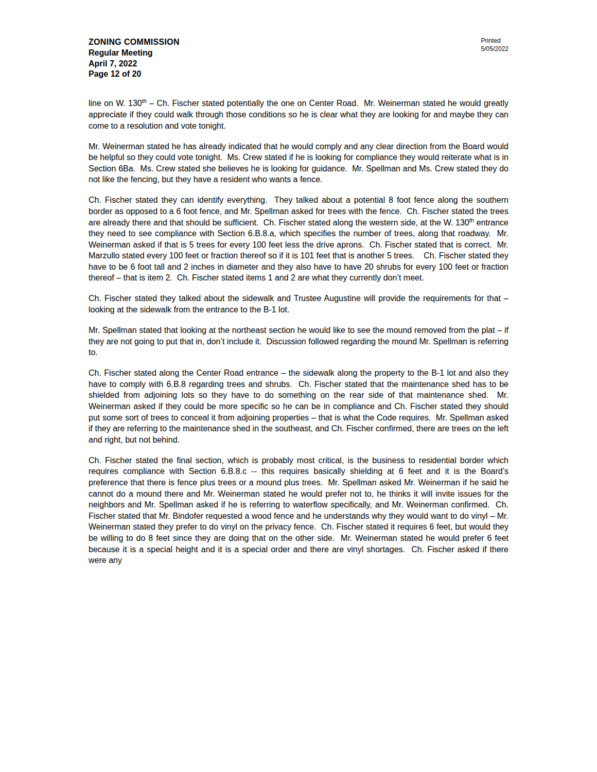Printed
5/05/2022
ZONING COMMISSION
Regular Meeting
April 7, 2022
Page 12 of 20
line on W. 130th – Ch. Fischer stated potentially the one on Center Road. Mr. Weinerman stated he would greatly appreciate if they could walk through those conditions so he is clear what they are looking for and maybe they can come to a resolution and vote tonight.
Mr. Weinerman stated he has already indicated that he would comply and any clear direction from the Board would be helpful so they could vote tonight. Ms. Crew stated if he is looking for compliance they would reiterate what is in Section 6Ba. Ms. Crew stated she believes he is looking for guidance. Mr. Spellman and Ms. Crew stated they do not like the fencing, but they have a resident who wants a fence.
Ch. Fischer stated they can identify everything. They talked about a potential 8 foot fence along the southern border as opposed to a 6 foot fence, and Mr. Spellman asked for trees with the fence. Ch. Fischer stated the trees are already there and that should be sufficient. Ch. Fischer stated along the western side, at the W. 130th entrance they need to see compliance with Section 6.B.8.a, which specifies the number of trees, along that roadway. Mr. Weinerman asked if that is 5 trees for every 100 feet less the drive aprons. Ch. Fischer stated that is correct. Mr. Marzullo stated every 100 feet or fraction thereof so if it is 101 feet that is another 5 trees. Ch. Fischer stated they have to be 6 foot tall and 2 inches in diameter and they also have to have 20 shrubs for every 100 feet or fraction thereof – that is item 2. Ch. Fischer stated items 1 and 2 are what they currently don’t meet.
Ch. Fischer stated they talked about the sidewalk and Trustee Augustine will provide the requirements for that – looking at the sidewalk from the entrance to the B-1 lot.
Mr. Spellman stated that looking at the northeast section he would like to see the mound removed from the plat – if they are not going to put that in, don’t include it. Discussion followed regarding the mound Mr. Spellman is referring to.
Ch. Fischer stated along the Center Road entrance – the sidewalk along the property to the B-1 lot and also they have to comply with 6.B.8 regarding trees and shrubs. Ch. Fischer stated that the maintenance shed has to be shielded from adjoining lots so they have to do something on the rear side of that maintenance shed. Mr. Weinerman asked if they could be more specific so he can be in compliance and Ch. Fischer stated they should put some sort of trees to conceal it from adjoining properties – that is what the Code requires. Mr. Spellman asked if they are referring to the maintenance shed in the southeast, and Ch. Fischer confirmed, there are trees on the left and right, but not behind.
Ch. Fischer stated the final section, which is probably most critical, is the business to residential border which requires compliance with Section 6.B.8.c -- this requires basically shielding at 6 feet and it is the Board’s preference that there is fence plus trees or a mound plus trees. Mr. Spellman asked Mr. Weinerman if he said he cannot do a mound there and Mr. Weinerman stated he would prefer not to, he thinks it will invite issues for the neighbors and Mr. Spellman asked if he is referring to waterflow specifically, and Mr. Weinerman confirmed. Ch. Fischer stated that Mr. Bindofer requested a wood fence and he understands why they would want to do vinyl – Mr. Weinerman stated they prefer to do vinyl on the privacy fence. Ch. Fischer stated it requires 6 feet, but would they be willing to do 8 feet since they are doing that on the other side. Mr. Weinerman stated he would prefer 6 feet because it is a special height and it is a special order and there are vinyl shortages. Ch. Fischer asked if there were any